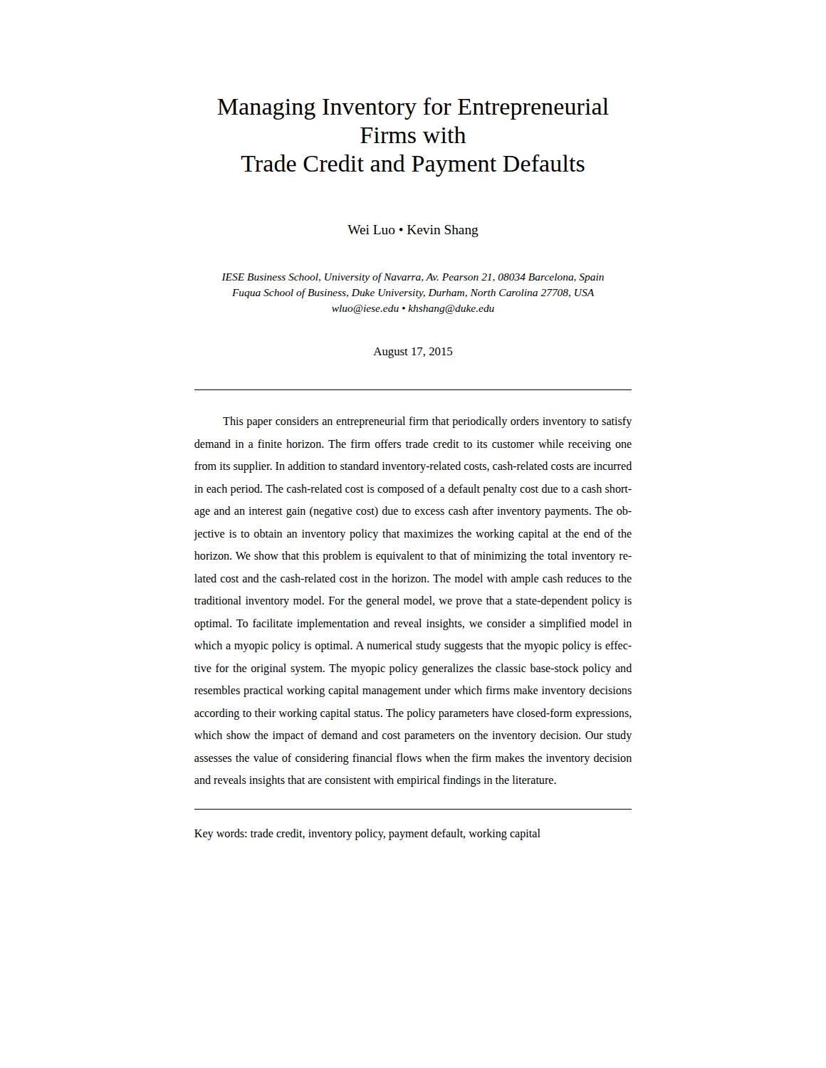Managing Inventory for Entrepreneurial Firms with
Trade Credit and Payment Defaults
Wei Luo • Kevin Shang
IESE Business School, University of Navarra, Av. Pearson 21, 08034 Barcelona, Spain
Fuqua School of Business, Duke University, Durham, North Carolina 27708, USA
wluo@iese.edu • khshang@duke.edu
August 17, 2015
This paper considers an entrepreneurial firm that periodically orders inventory to satisfy demand in a finite horizon. The firm offers trade credit to its customer while receiving one from its supplier. In addition to standard inventory-related costs, cash-related costs are incurred in each period. The cash-related cost is composed of a default penalty cost due to a cash shortage and an interest gain (negative cost) due to excess cash after inventory payments. The objective is to obtain an inventory policy that maximizes the working capital at the end of the horizon. We show that this problem is equivalent to that of minimizing the total inventory related cost and the cash-related cost in the horizon. The model with ample cash reduces to the traditional inventory model. For the general model, we prove that a state-dependent policy is optimal. To facilitate implementation and reveal insights, we consider a simplified model in which a myopic policy is optimal. A numerical study suggests that the myopic policy is effective for the original system. The myopic policy generalizes the classic base-stock policy and resembles practical working capital management under which firms make inventory decisions according to their working capital status. The policy parameters have closed-form expressions, which show the impact of demand and cost parameters on the inventory decision. Our study assesses the value of considering financial flows when the firm makes the inventory decision and reveals insights that are consistent with empirical findings in the literature.
Key words: trade credit, inventory policy, payment default, working capital